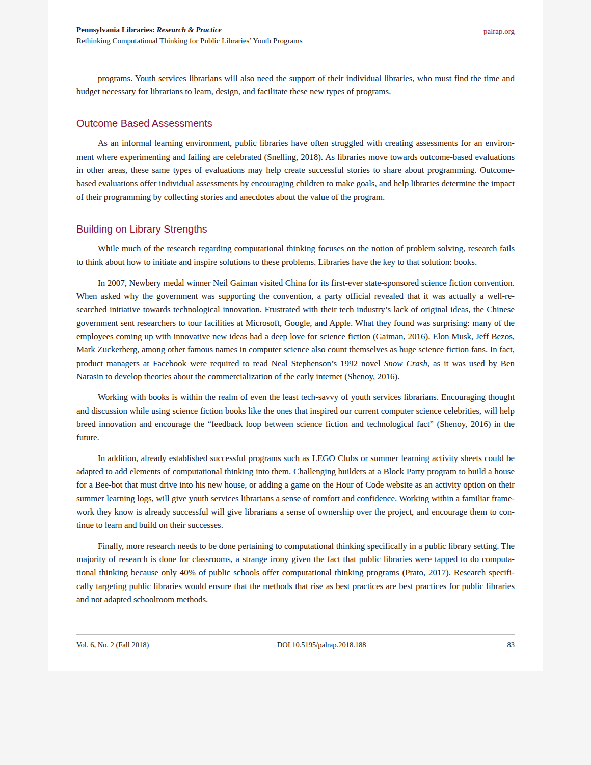Pennsylvania Libraries: Research & Practice
Rethinking Computational Thinking for Public Libraries’ Youth Programs
palrap.org
programs. Youth services librarians will also need the support of their individual libraries, who must find the time and budget necessary for librarians to learn, design, and facilitate these new types of programs.
Outcome Based Assessments
As an informal learning environment, public libraries have often struggled with creating assessments for an environment where experimenting and failing are celebrated (Snelling, 2018). As libraries move towards outcome-based evaluations in other areas, these same types of evaluations may help create successful stories to share about programming. Outcome-based evaluations offer individual assessments by encouraging children to make goals, and help libraries determine the impact of their programming by collecting stories and anecdotes about the value of the program.
Building on Library Strengths
While much of the research regarding computational thinking focuses on the notion of problem solving, research fails to think about how to initiate and inspire solutions to these problems. Libraries have the key to that solution: books.
In 2007, Newbery medal winner Neil Gaiman visited China for its first-ever state-sponsored science fiction convention. When asked why the government was supporting the convention, a party official revealed that it was actually a well-researched initiative towards technological innovation. Frustrated with their tech industry’s lack of original ideas, the Chinese government sent researchers to tour facilities at Microsoft, Google, and Apple. What they found was surprising: many of the employees coming up with innovative new ideas had a deep love for science fiction (Gaiman, 2016). Elon Musk, Jeff Bezos, Mark Zuckerberg, among other famous names in computer science also count themselves as huge science fiction fans. In fact, product managers at Facebook were required to read Neal Stephenson’s 1992 novel Snow Crash, as it was used by Ben Narasin to develop theories about the commercialization of the early internet (Shenoy, 2016).
Working with books is within the realm of even the least tech-savvy of youth services librarians. Encouraging thought and discussion while using science fiction books like the ones that inspired our current computer science celebrities, will help breed innovation and encourage the “feedback loop between science fiction and technological fact” (Shenoy, 2016) in the future.
In addition, already established successful programs such as LEGO Clubs or summer learning activity sheets could be adapted to add elements of computational thinking into them. Challenging builders at a Block Party program to build a house for a Bee-bot that must drive into his new house, or adding a game on the Hour of Code website as an activity option on their summer learning logs, will give youth services librarians a sense of comfort and confidence. Working within a familiar framework they know is already successful will give librarians a sense of ownership over the project, and encourage them to continue to learn and build on their successes.
Finally, more research needs to be done pertaining to computational thinking specifically in a public library setting. The majority of research is done for classrooms, a strange irony given the fact that public libraries were tapped to do computational thinking because only 40% of public schools offer computational thinking programs (Prato, 2017). Research specifically targeting public libraries would ensure that the methods that rise as best practices are best practices for public libraries and not adapted schoolroom methods.
Vol. 6, No. 2 (Fall 2018)
DOI 10.5195/palrap.2018.188
83